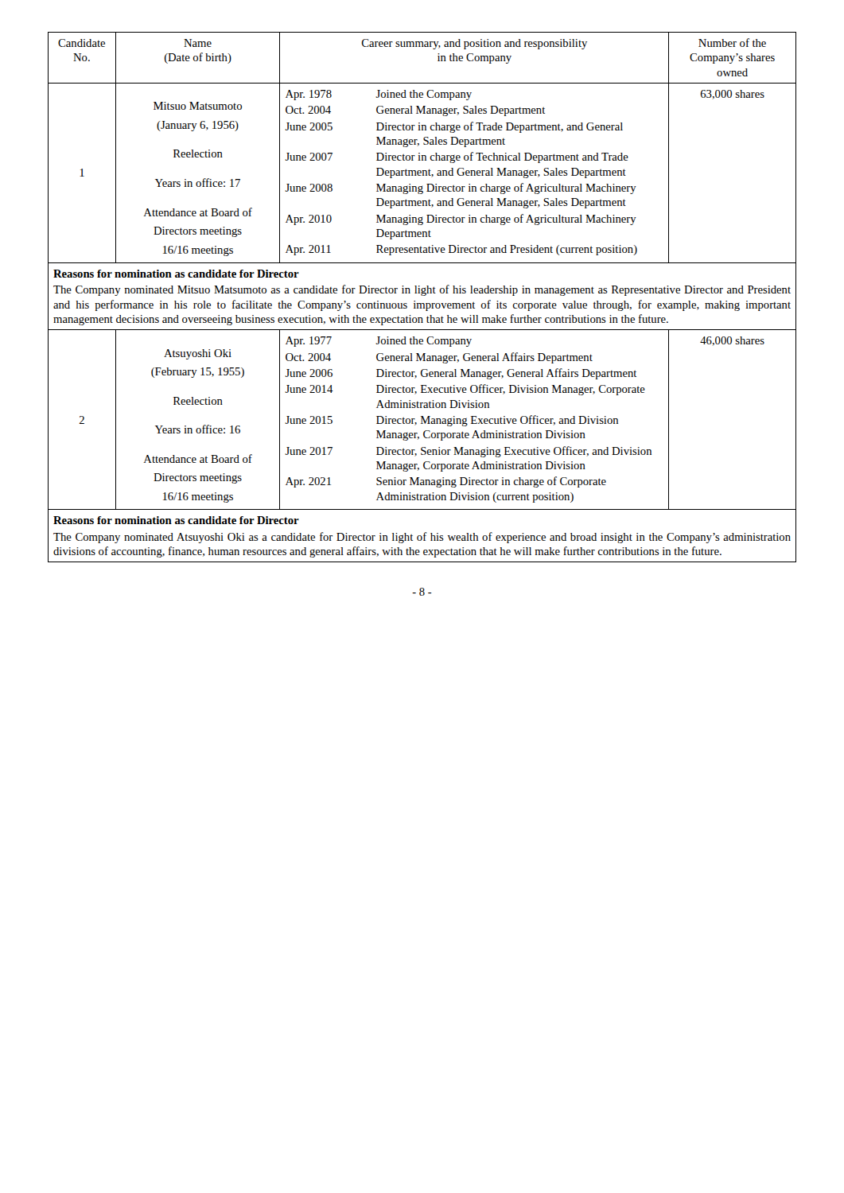| Candidate No. | Name (Date of birth) | Career summary, and position and responsibility in the Company | Number of the Company’s shares owned |
| --- | --- | --- | --- |
| 1 | Mitsuo Matsumoto (January 6, 1956) Reelection Years in office: 17 Attendance at Board of Directors meetings 16/16 meetings | / Apr. 1978 / Joined the Company / / Oct. 2004 / General Manager, Sales Department / / June 2005 / Director in charge of Trade Department, and General Manager, Sales Department / / June 2007 / Director in charge of Technical Department and Trade Department, and General Manager, Sales Department / / June 2008 / Managing Director in charge of Agricultural Machinery Department, and General Manager, Sales Department / / Apr. 2010 / Managing Director in charge of Agricultural Machinery Department / / Apr. 2011 / Representative Director and President (current position) / | 63,000 shares |
| Reasons for nomination as candidate for Director The Company nominated Mitsuo Matsumoto as a candidate for Director in light of his leadership in management as Representative Director and President and his performance in his role to facilitate the Company’s continuous improvement of its corporate value through, for example, making important management decisions and overseeing business execution, with the expectation that he will make further contributions in the future. |
| 2 | Atsuyoshi Oki (February 15, 1955) Reelection Years in office: 16 Attendance at Board of Directors meetings 16/16 meetings | / Apr. 1977 / Joined the Company / / Oct. 2004 / General Manager, General Affairs Department / / June 2006 / Director, General Manager, General Affairs Department / / June 2014 / Director, Executive Officer, Division Manager, Corporate Administration Division / / June 2015 / Director, Managing Executive Officer, and Division Manager, Corporate Administration Division / / June 2017 / Director, Senior Managing Executive Officer, and Division Manager, Corporate Administration Division / / Apr. 2021 / Senior Managing Director in charge of Corporate Administration Division (current position) / | 46,000 shares |
| Reasons for nomination as candidate for Director The Company nominated Atsuyoshi Oki as a candidate for Director in light of his wealth of experience and broad insight in the Company’s administration divisions of accounting, finance, human resources and general affairs, with the expectation that he will make further contributions in the future. |
- 8 -